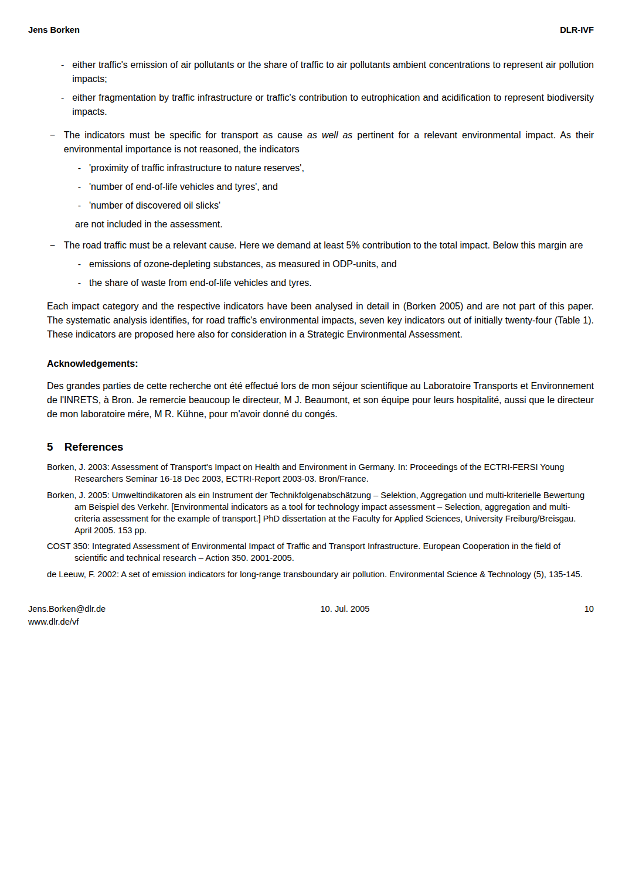Jens Borken DLR-IVF
either traffic's emission of air pollutants or the share of traffic to air pollutants ambient concentrations to represent air pollution impacts;
either fragmentation by traffic infrastructure or traffic's contribution to eutrophication and acidification to represent biodiversity impacts.
The indicators must be specific for transport as cause as well as pertinent for a relevant environmental impact. As their environmental importance is not reasoned, the indicators
'proximity of traffic infrastructure to nature reserves',
'number of end-of-life vehicles and tyres', and
'number of discovered oil slicks'
are not included in the assessment.
The road traffic must be a relevant cause. Here we demand at least 5% contribution to the total impact. Below this margin are
emissions of ozone-depleting substances, as measured in ODP-units, and
the share of waste from end-of-life vehicles and tyres.
Each impact category and the respective indicators have been analysed in detail in (Borken 2005) and are not part of this paper. The systematic analysis identifies, for road traffic's environmental impacts, seven key indicators out of initially twenty-four (Table 1). These indicators are proposed here also for consideration in a Strategic Environmental Assessment.
Acknowledgements:
Des grandes parties de cette recherche ont été effectué lors de mon séjour scientifique au Laboratoire Transports et Environnement de l'INRETS, à Bron. Je remercie beaucoup le directeur, M J. Beaumont, et son équipe pour leurs hospitalité, aussi que le directeur de mon laboratoire mére, M R. Kühne, pour m'avoir donné du congés.
5 References
Borken, J. 2003: Assessment of Transport's Impact on Health and Environment in Germany. In: Proceedings of the ECTRI-FERSI Young Researchers Seminar 16-18 Dec 2003, ECTRI-Report 2003-03. Bron/France.
Borken, J. 2005: Umweltindikatoren als ein Instrument der Technikfolgenabschätzung – Selektion, Aggregation und multi-kriterielle Bewertung am Beispiel des Verkehr. [Environmental indicators as a tool for technology impact assessment – Selection, aggregation and multi-criteria assessment for the example of transport.] PhD dissertation at the Faculty for Applied Sciences, University Freiburg/Breisgau. April 2005. 153 pp.
COST 350: Integrated Assessment of Environmental Impact of Traffic and Transport Infrastructure. European Cooperation in the field of scientific and technical research – Action 350. 2001-2005.
de Leeuw, F. 2002: A set of emission indicators for long-range transboundary air pollution. Environmental Science & Technology (5), 135-145.
Jens.Borken@dlr.de
www.dlr.de/vf
10. Jul. 2005
10